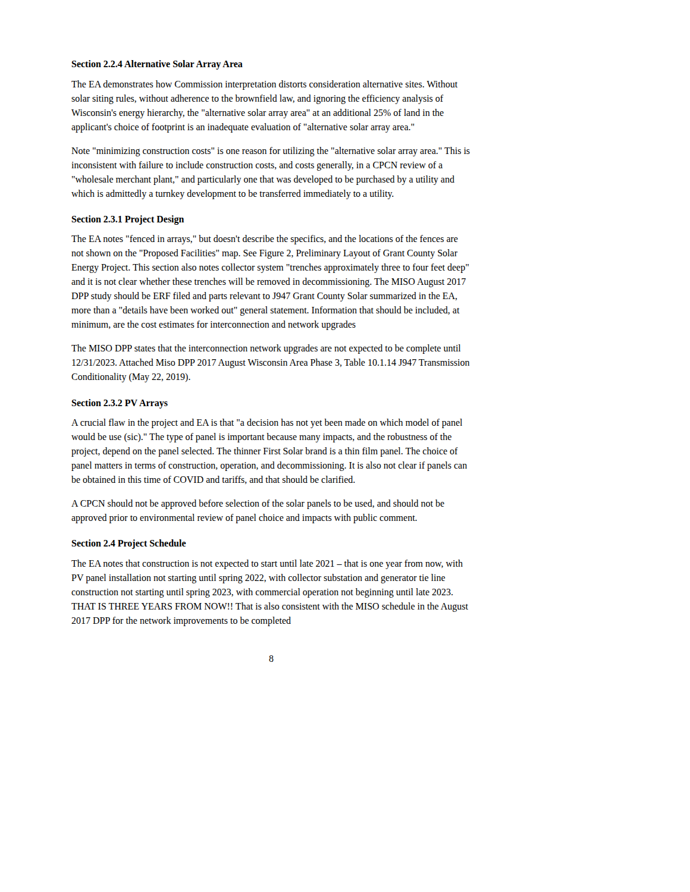Section 2.2.4 Alternative Solar Array Area
The EA demonstrates how Commission interpretation distorts consideration alternative sites. Without solar siting rules, without adherence to the brownfield law, and ignoring the efficiency analysis of Wisconsin's energy hierarchy, the "alternative solar array area" at an additional 25% of land in the applicant's choice of footprint is an inadequate evaluation of "alternative solar array area."
Note "minimizing construction costs" is one reason for utilizing the "alternative solar array area." This is inconsistent with failure to include construction costs, and costs generally, in a CPCN review of a "wholesale merchant plant," and particularly one that was developed to be purchased by a utility and which is admittedly a turnkey development to be transferred immediately to a utility.
Section 2.3.1 Project Design
The EA notes "fenced in arrays," but doesn't describe the specifics, and the locations of the fences are not shown on the "Proposed Facilities" map. See Figure 2, Preliminary Layout of Grant County Solar Energy Project. This section also notes collector system "trenches approximately three to four feet deep" and it is not clear whether these trenches will be removed in decommissioning. The MISO August 2017 DPP study should be ERF filed and parts relevant to J947 Grant County Solar summarized in the EA, more than a "details have been worked out" general statement. Information that should be included, at minimum, are the cost estimates for interconnection and network upgrades
The MISO DPP states that the interconnection network upgrades are not expected to be complete until 12/31/2023. Attached Miso DPP 2017 August Wisconsin Area Phase 3, Table 10.1.14 J947 Transmission Conditionality (May 22, 2019).
Section 2.3.2 PV Arrays
A crucial flaw in the project and EA is that "a decision has not yet been made on which model of panel would be use (sic)." The type of panel is important because many impacts, and the robustness of the project, depend on the panel selected. The thinner First Solar brand is a thin film panel. The choice of panel matters in terms of construction, operation, and decommissioning. It is also not clear if panels can be obtained in this time of COVID and tariffs, and that should be clarified.
A CPCN should not be approved before selection of the solar panels to be used, and should not be approved prior to environmental review of panel choice and impacts with public comment.
Section 2.4 Project Schedule
The EA notes that construction is not expected to start until late 2021 – that is one year from now, with PV panel installation not starting until spring 2022, with collector substation and generator tie line construction not starting until spring 2023, with commercial operation not beginning until late 2023. THAT IS THREE YEARS FROM NOW!! That is also consistent with the MISO schedule in the August 2017 DPP for the network improvements to be completed
8